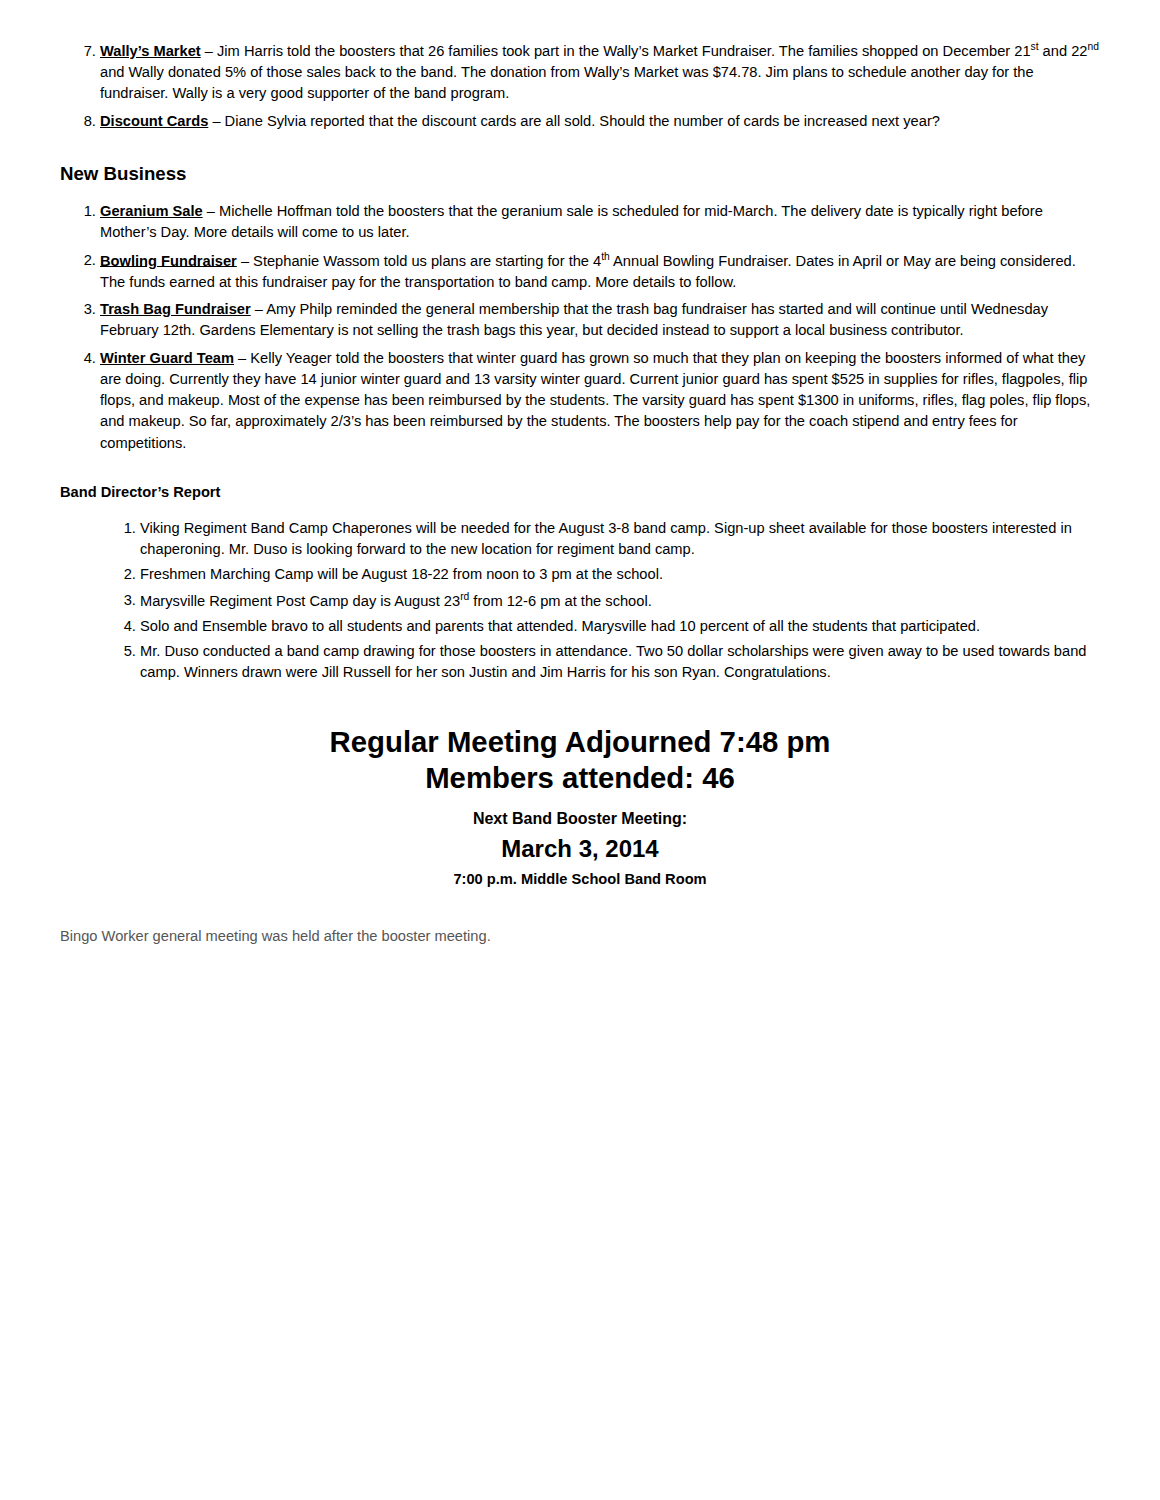Wally’s Market – Jim Harris told the boosters that 26 families took part in the Wally’s Market Fundraiser. The families shopped on December 21st and 22nd and Wally donated 5% of those sales back to the band. The donation from Wally’s Market was $74.78. Jim plans to schedule another day for the fundraiser. Wally is a very good supporter of the band program.
Discount Cards – Diane Sylvia reported that the discount cards are all sold. Should the number of cards be increased next year?
New Business
Geranium Sale – Michelle Hoffman told the boosters that the geranium sale is scheduled for mid-March. The delivery date is typically right before Mother’s Day. More details will come to us later.
Bowling Fundraiser – Stephanie Wassom told us plans are starting for the 4th Annual Bowling Fundraiser. Dates in April or May are being considered. The funds earned at this fundraiser pay for the transportation to band camp. More details to follow.
Trash Bag Fundraiser – Amy Philp reminded the general membership that the trash bag fundraiser has started and will continue until Wednesday February 12th. Gardens Elementary is not selling the trash bags this year, but decided instead to support a local business contributor.
Winter Guard Team – Kelly Yeager told the boosters that winter guard has grown so much that they plan on keeping the boosters informed of what they are doing. Currently they have 14 junior winter guard and 13 varsity winter guard. Current junior guard has spent $525 in supplies for rifles, flagpoles, flip flops, and makeup. Most of the expense has been reimbursed by the students. The varsity guard has spent $1300 in uniforms, rifles, flag poles, flip flops, and makeup. So far, approximately 2/3’s has been reimbursed by the students. The boosters help pay for the coach stipend and entry fees for competitions.
Band Director’s Report
Viking Regiment Band Camp Chaperones will be needed for the August 3-8 band camp. Sign-up sheet available for those boosters interested in chaperoning. Mr. Duso is looking forward to the new location for regiment band camp.
Freshmen Marching Camp will be August 18-22 from noon to 3 pm at the school.
Marysville Regiment Post Camp day is August 23rd from 12-6 pm at the school.
Solo and Ensemble bravo to all students and parents that attended. Marysville had 10 percent of all the students that participated.
Mr. Duso conducted a band camp drawing for those boosters in attendance. Two 50 dollar scholarships were given away to be used towards band camp. Winners drawn were Jill Russell for her son Justin and Jim Harris for his son Ryan. Congratulations.
Regular Meeting Adjourned 7:48 pm
Members attended: 46
Next Band Booster Meeting:
March 3, 2014
7:00 p.m. Middle School Band Room
Bingo Worker general meeting was held after the booster meeting.